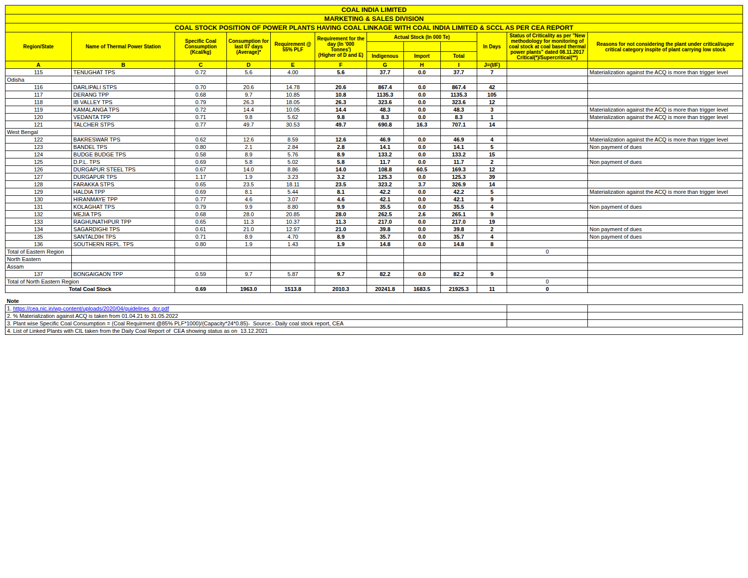| COAL INDIA LIMITED |
| MARKETING & SALES DIVISION |
| COAL STOCK POSITION OF POWER PLANTS HAVING COAL LINKAGE WITH COAL INDIA LIMITED & SCCL AS PER CEA REPORT |
| Region/State | Name of Thermal Power Station | Specific Coal Consumption (Kcal/kg) | Consumption for last 07 days (Average)* | Requirement @ 55% PLF | Requirement for the day (In '000 Tonnes') (Higher of D and E) | Actual Stock (In 000 Te) | In Days | Status of Criticality as per "New methodology for monitoring of coal stock at coal based thermal power plants" dated 08.11.2017 Critical(*)/Supercritical(**) | Reasons for not considering the plant under critical/super critical category inspite of plant carrying low stock |
| Indigenous | Import | Total |
| A | B | C | D | E | F | G | H | I | J=(I/F) | | |
| 115 | TENUGHAT TPS | 0.72 | 5.6 | 4.00 | 5.6 | 37.7 | 0.0 | 37.7 | 7 | | Materialization against the ACQ is more than trigger level |
| Odisha | | | | | | | | | | | |
| 116 | DARLIPALI STPS | 0.70 | 20.6 | 14.78 | 20.6 | 867.4 | 0.0 | 867.4 | 42 | | |
| 117 | DERANG TPP | 0.68 | 9.7 | 10.85 | 10.8 | 1135.3 | 0.0 | 1135.3 | 105 | | |
| 118 | IB VALLEY TPS | 0.79 | 26.3 | 18.05 | 26.3 | 323.6 | 0.0 | 323.6 | 12 | | |
| 119 | KAMALANGA TPS | 0.72 | 14.4 | 10.05 | 14.4 | 48.3 | 0.0 | 48.3 | 3 | | Materialization against the ACQ is more than trigger level |
| 120 | VEDANTA TPP | 0.71 | 9.8 | 5.62 | 9.8 | 8.3 | 0.0 | 8.3 | 1 | | Materialization against the ACQ is more than trigger level |
| 121 | TALCHER STPS | 0.77 | 49.7 | 30.53 | 49.7 | 690.8 | 16.3 | 707.1 | 14 | | |
| West Bengal | | | | | | | | | | | |
| 122 | BAKRESWAR TPS | 0.62 | 12.6 | 8.59 | 12.6 | 46.9 | 0.0 | 46.9 | 4 | | Materialization against the ACQ is more than trigger level |
| 123 | BANDEL TPS | 0.80 | 2.1 | 2.84 | 2.8 | 14.1 | 0.0 | 14.1 | 5 | | Non payment of dues |
| 124 | BUDGE BUDGE TPS | 0.58 | 8.9 | 5.76 | 8.9 | 133.2 | 0.0 | 133.2 | 15 | | |
| 125 | D.P.L. TPS | 0.69 | 5.8 | 5.02 | 5.8 | 11.7 | 0.0 | 11.7 | 2 | | Non payment of dues |
| 126 | DURGAPUR STEEL TPS | 0.67 | 14.0 | 8.86 | 14.0 | 108.8 | 60.5 | 169.3 | 12 | | |
| 127 | DURGAPUR TPS | 1.17 | 1.9 | 3.23 | 3.2 | 125.3 | 0.0 | 125.3 | 39 | | |
| 128 | FARAKKA STPS | 0.65 | 23.5 | 18.11 | 23.5 | 323.2 | 3.7 | 326.9 | 14 | | |
| 129 | HALDIA TPP | 0.69 | 8.1 | 5.44 | 8.1 | 42.2 | 0.0 | 42.2 | 5 | | Materialization against the ACQ is more than trigger level |
| 130 | HIRANMAYE TPP | 0.77 | 4.6 | 3.07 | 4.6 | 42.1 | 0.0 | 42.1 | 9 | | |
| 131 | KOLAGHAT TPS | 0.79 | 9.9 | 8.80 | 9.9 | 35.5 | 0.0 | 35.5 | 4 | | Non payment of dues |
| 132 | MEJIA TPS | 0.68 | 28.0 | 20.85 | 28.0 | 262.5 | 2.6 | 265.1 | 9 | | |
| 133 | RAGHUNATHPUR TPP | 0.65 | 11.3 | 10.37 | 11.3 | 217.0 | 0.0 | 217.0 | 19 | | |
| 134 | SAGARDIGHI TPS | 0.61 | 21.0 | 12.97 | 21.0 | 39.8 | 0.0 | 39.8 | 2 | | Non payment of dues |
| 135 | SANTALDIH TPS | 0.71 | 8.9 | 4.70 | 8.9 | 35.7 | 0.0 | 35.7 | 4 | | Non payment of dues |
| 136 | SOUTHERN REPL. TPS | 0.80 | 1.9 | 1.43 | 1.9 | 14.8 | 0.0 | 14.8 | 8 | | |
| Total of Eastern Region | | | | | | | | | | 0 | |
| North Eastern | | | | | | | | | | | |
| Assam | | | | | | | | | | | |
| 137 | BONGAIGAON TPP | 0.59 | 9.7 | 5.87 | 9.7 | 82.2 | 0.0 | 82.2 | 9 | | |
| Total of North Eastern Region | | | | | | | | | 0 | |
| Total Coal Stock | 0.69 | 1963.0 | 1513.8 | 2010.3 | 20241.8 | 1683.5 | 21925.3 | 11 | 0 | |
| Note |
| 1. https://cea.nic.in/wp-content/uploads/2020/04/guidelines_dcr.pdf | | |
| 2. % Materialization against ACQ is taken from 01.04.21 to 31.05.2022 | | |
| 3. Plant wise Specific Coal Consumption = (Coal Requirment @85% PLF*1000)/(Capacity*24*0.85)- Source:- Daily coal stock report, CEA | | |
| 4. List of Linked Plants with CIL taken from the Daily Coal Report of CEA showing status as on 13.12.2021 |